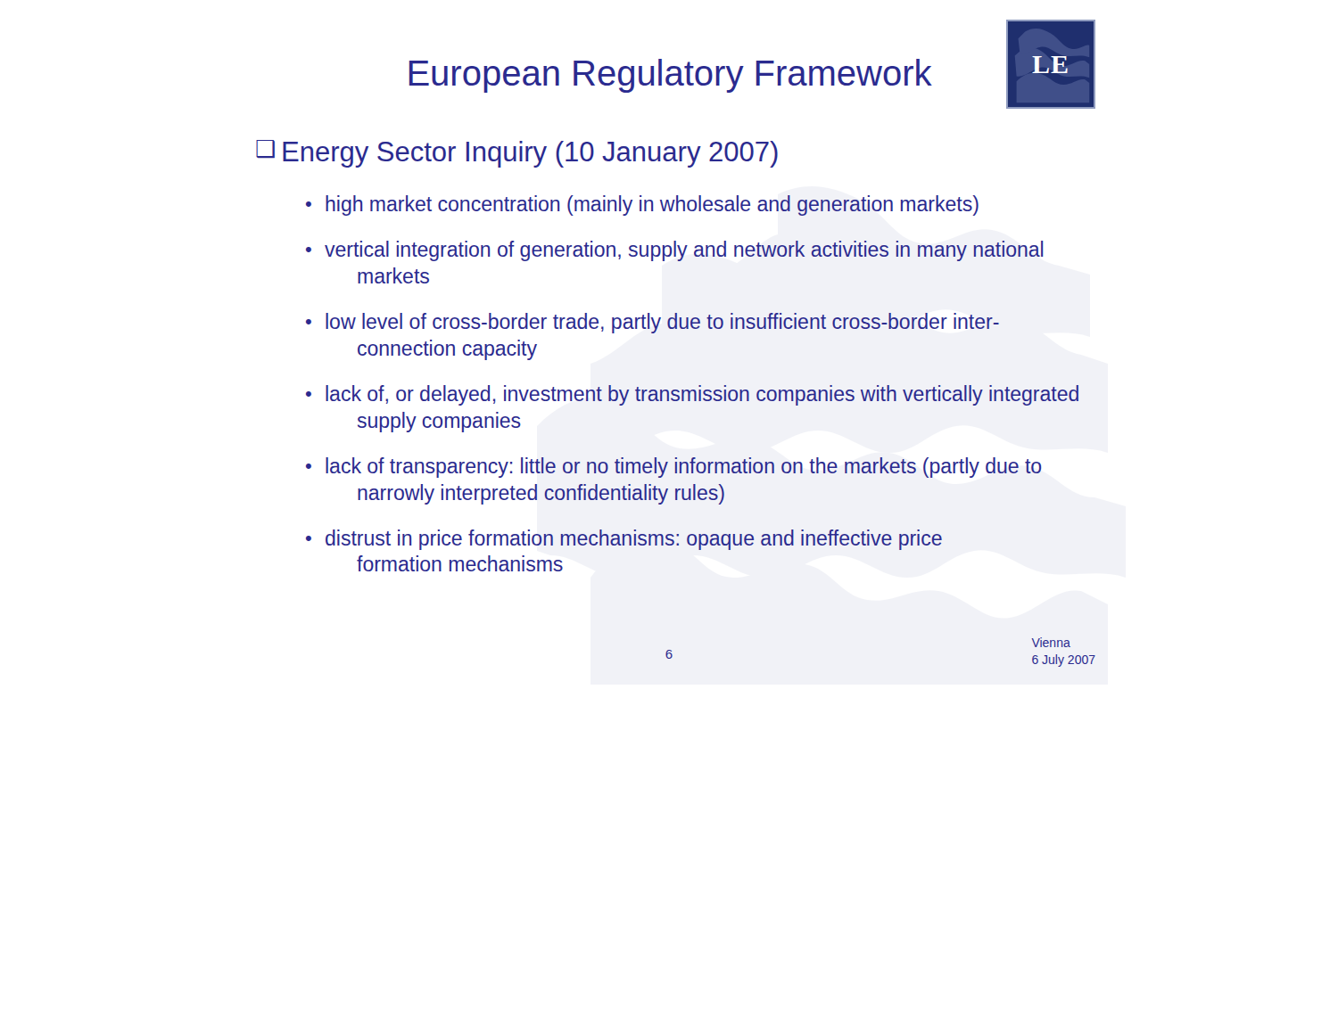LE
European Regulatory Framework
❑Energy Sector Inquiry (10 January 2007)
high market concentration (mainly in wholesale and generation markets)
vertical integration of generation, supply and network activities in many nationalmarkets
low level of cross-border trade, partly due to insufficient cross-border inter-connection capacity
lack of, or delayed, investment by transmission companies with vertically integratedsupply companies
lack of transparency: little or no timely information on the markets (partly due tonarrowly interpreted confidentiality rules)
distrust in price formation mechanisms: opaque and ineffective priceformation mechanisms
6
Vienna
6 July 2007